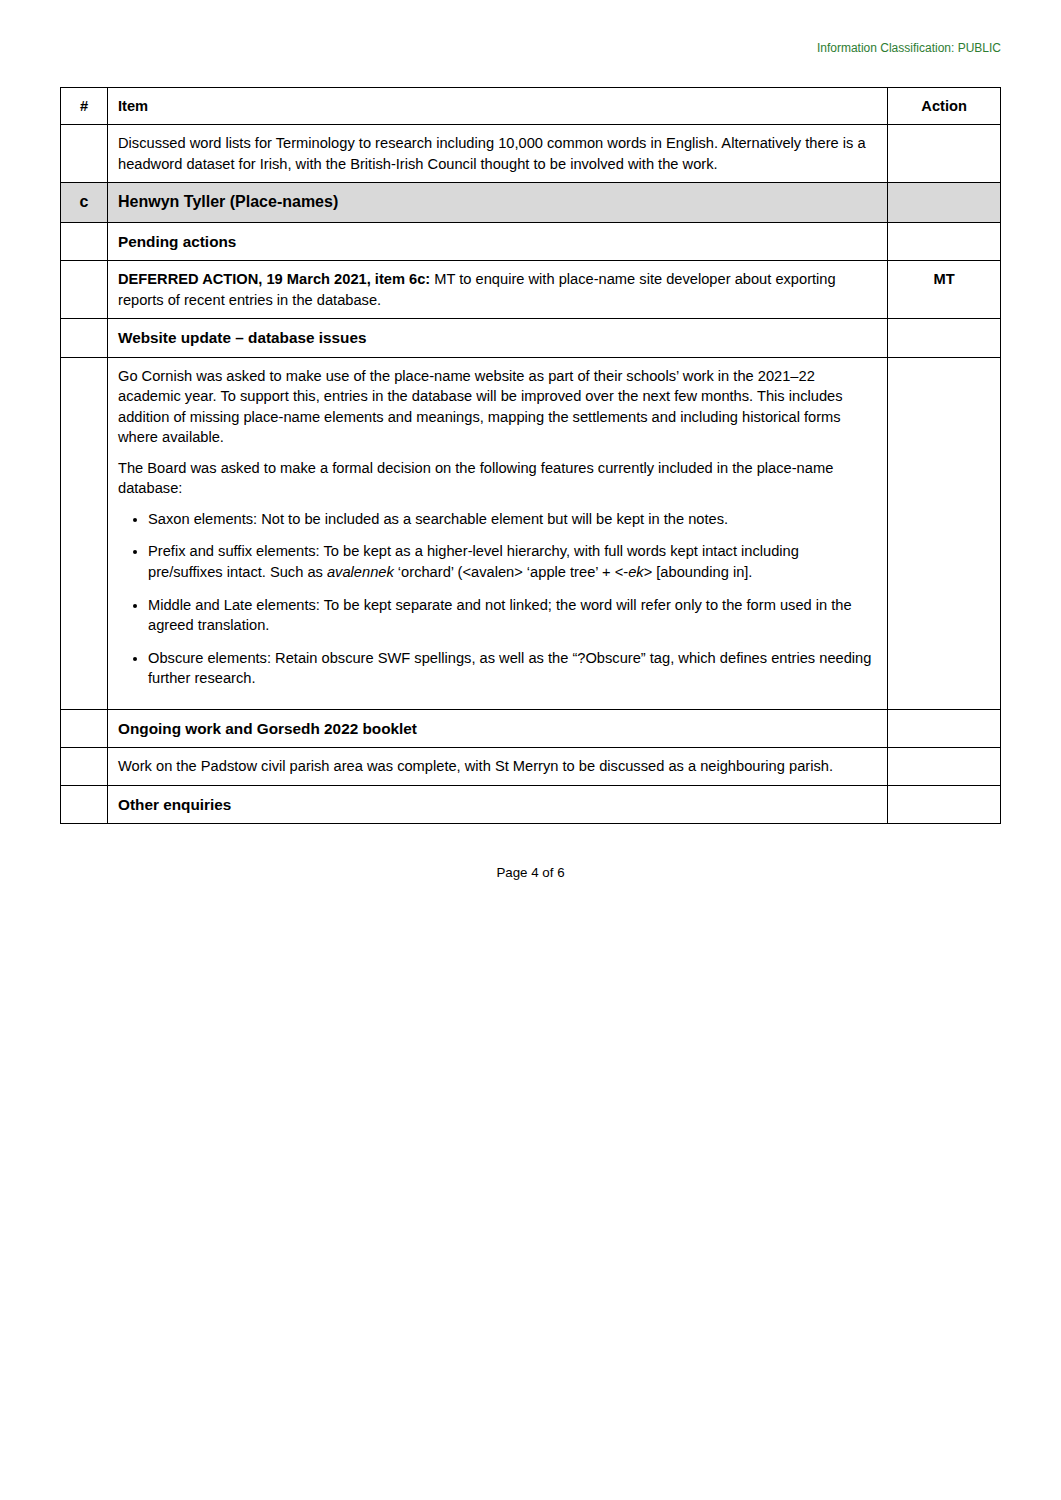Information Classification: PUBLIC
| # | Item | Action |
| --- | --- | --- |
| | Discussed word lists for Terminology to research including 10,000 common words in English. Alternatively there is a headword dataset for Irish, with the British-Irish Council thought to be involved with the work. | |
| c | Henwyn Tyller (Place-names) | |
| | Pending actions | |
| | DEFERRED ACTION, 19 March 2021, item 6c: MT to enquire with place-name site developer about exporting reports of recent entries in the database. | MT |
| | Website update – database issues | |
| | Go Cornish was asked to make use of the place-name website as part of their schools’ work in the 2021–22 academic year. To support this, entries in the database will be improved over the next few months. This includes addition of missing place-name elements and meanings, mapping the settlements and including historical forms where available. The Board was asked to make a formal decision on the following features currently included in the place-name database: Saxon elements: Not to be included as a searchable element but will be kept in the notes. Prefix and suffix elements: To be kept as a higher-level hierarchy, with full words kept intact including pre/suffixes intact. Such as avalennek ‘orchard’ (<avalen> ‘apple tree’ + <- ek > [abounding in]. Middle and Late elements: To be kept separate and not linked; the word will refer only to the form used in the agreed translation. Obscure elements: Retain obscure SWF spellings, as well as the “?Obscure” tag, which defines entries needing further research. | |
| | Ongoing work and Gorsedh 2022 booklet | |
| | Work on the Padstow civil parish area was complete, with St Merryn to be discussed as a neighbouring parish. | |
| | Other enquiries | |
Page 4 of 6